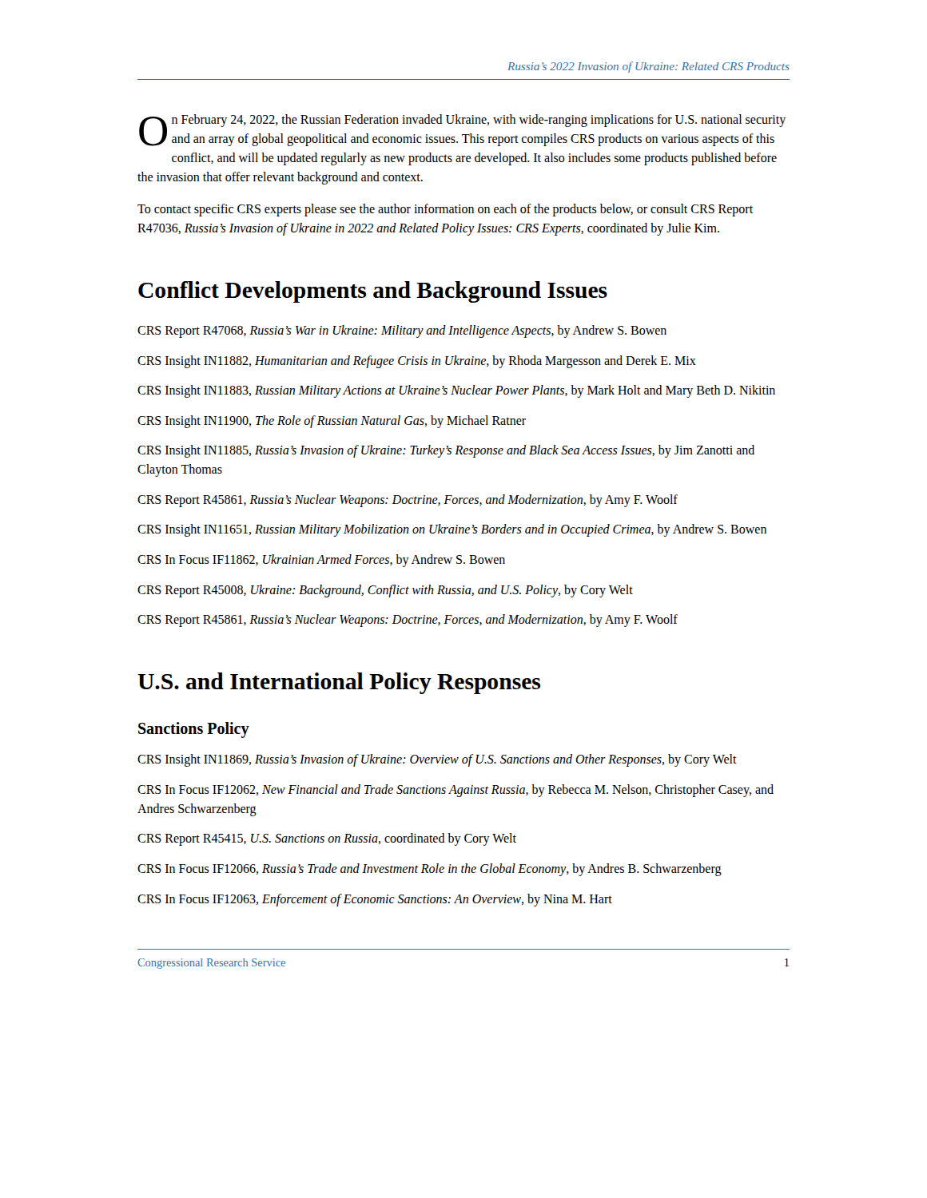Russia’s 2022 Invasion of Ukraine: Related CRS Products
On February 24, 2022, the Russian Federation invaded Ukraine, with wide-ranging implications for U.S. national security and an array of global geopolitical and economic issues. This report compiles CRS products on various aspects of this conflict, and will be updated regularly as new products are developed. It also includes some products published before the invasion that offer relevant background and context.
To contact specific CRS experts please see the author information on each of the products below, or consult CRS Report R47036, Russia’s Invasion of Ukraine in 2022 and Related Policy Issues: CRS Experts, coordinated by Julie Kim.
Conflict Developments and Background Issues
CRS Report R47068, Russia’s War in Ukraine: Military and Intelligence Aspects, by Andrew S. Bowen
CRS Insight IN11882, Humanitarian and Refugee Crisis in Ukraine, by Rhoda Margesson and Derek E. Mix
CRS Insight IN11883, Russian Military Actions at Ukraine’s Nuclear Power Plants, by Mark Holt and Mary Beth D. Nikitin
CRS Insight IN11900, The Role of Russian Natural Gas, by Michael Ratner
CRS Insight IN11885, Russia’s Invasion of Ukraine: Turkey’s Response and Black Sea Access Issues, by Jim Zanotti and Clayton Thomas
CRS Report R45861, Russia’s Nuclear Weapons: Doctrine, Forces, and Modernization, by Amy F. Woolf
CRS Insight IN11651, Russian Military Mobilization on Ukraine’s Borders and in Occupied Crimea, by Andrew S. Bowen
CRS In Focus IF11862, Ukrainian Armed Forces, by Andrew S. Bowen
CRS Report R45008, Ukraine: Background, Conflict with Russia, and U.S. Policy, by Cory Welt
CRS Report R45861, Russia’s Nuclear Weapons: Doctrine, Forces, and Modernization, by Amy F. Woolf
U.S. and International Policy Responses
Sanctions Policy
CRS Insight IN11869, Russia’s Invasion of Ukraine: Overview of U.S. Sanctions and Other Responses, by Cory Welt
CRS In Focus IF12062, New Financial and Trade Sanctions Against Russia, by Rebecca M. Nelson, Christopher Casey, and Andres Schwarzenberg
CRS Report R45415, U.S. Sanctions on Russia, coordinated by Cory Welt
CRS In Focus IF12066, Russia’s Trade and Investment Role in the Global Economy, by Andres B. Schwarzenberg
CRS In Focus IF12063, Enforcement of Economic Sanctions: An Overview, by Nina M. Hart
Congressional Research Service 1